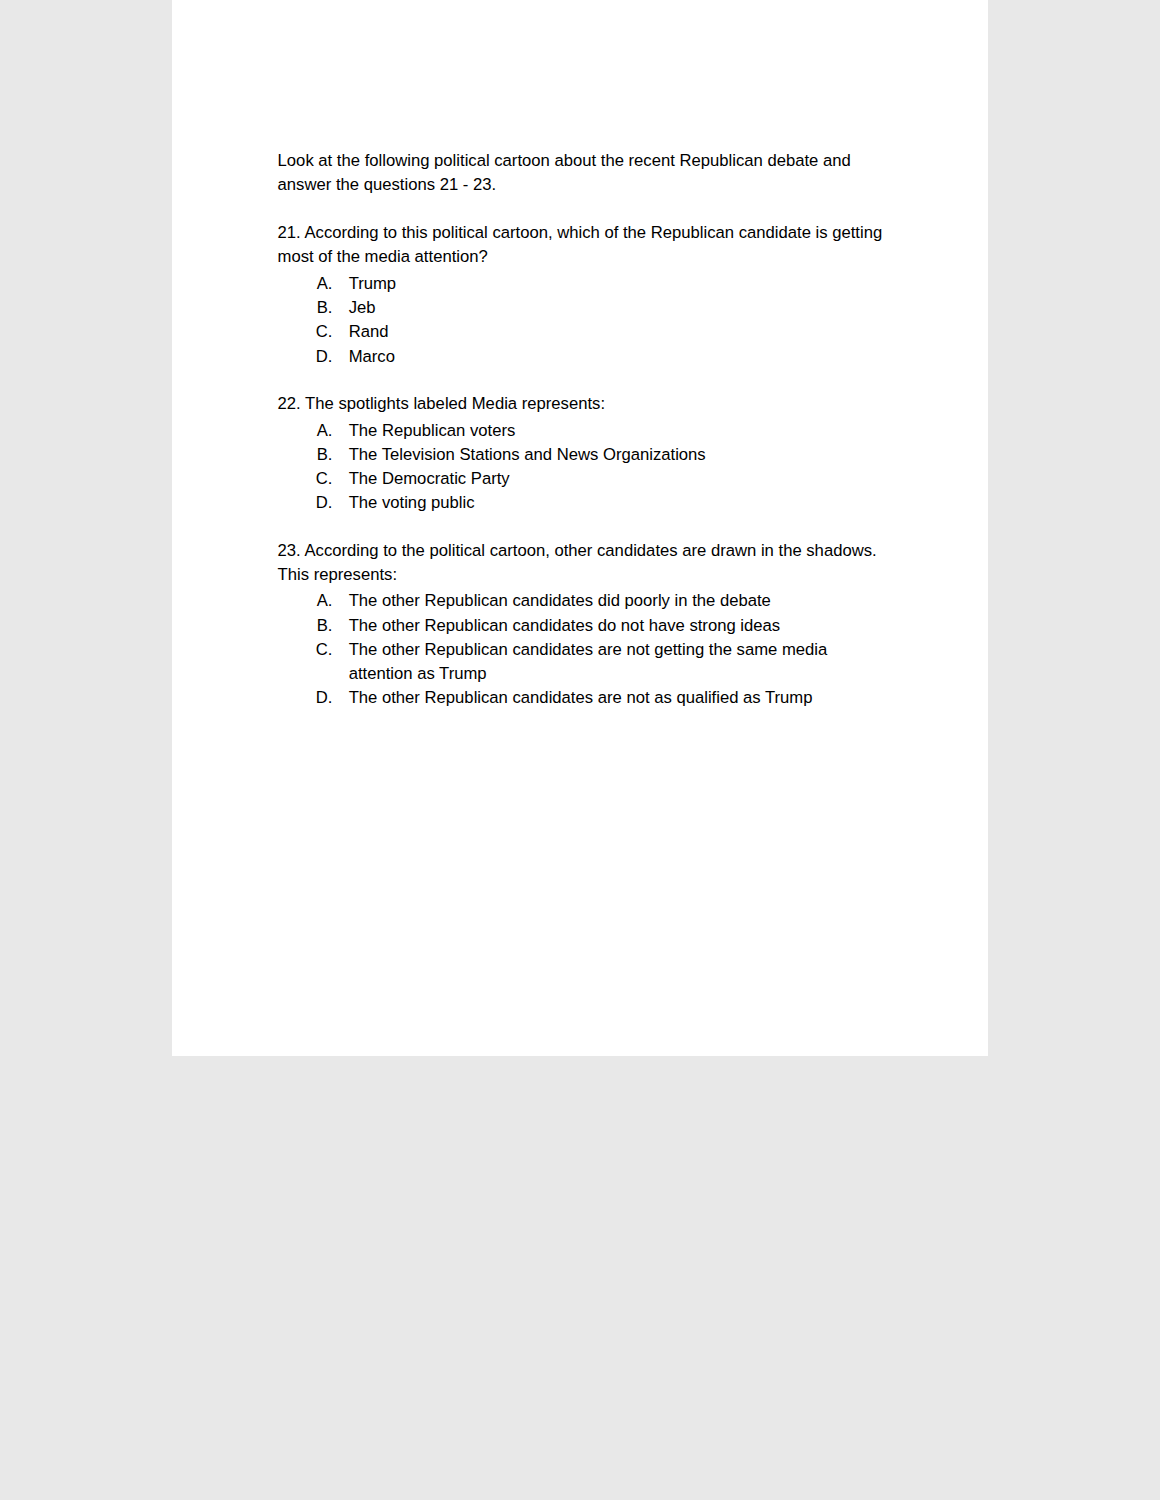Look at the following political cartoon about the recent Republican debate and answer the questions 21 - 23.
21. According to this political cartoon, which of the Republican candidate is getting most of the media attention?
Trump
Jeb
Rand
Marco
22. The spotlights labeled Media represents:
The Republican voters
The Television Stations and News Organizations
The Democratic Party
The voting public
23. According to the political cartoon, other candidates are drawn in the shadows. This represents:
The other Republican candidates did poorly in the debate
The other Republican candidates do not have strong ideas
The other Republican candidates are not getting the same media attention as Trump
The other Republican candidates are not as qualified as Trump